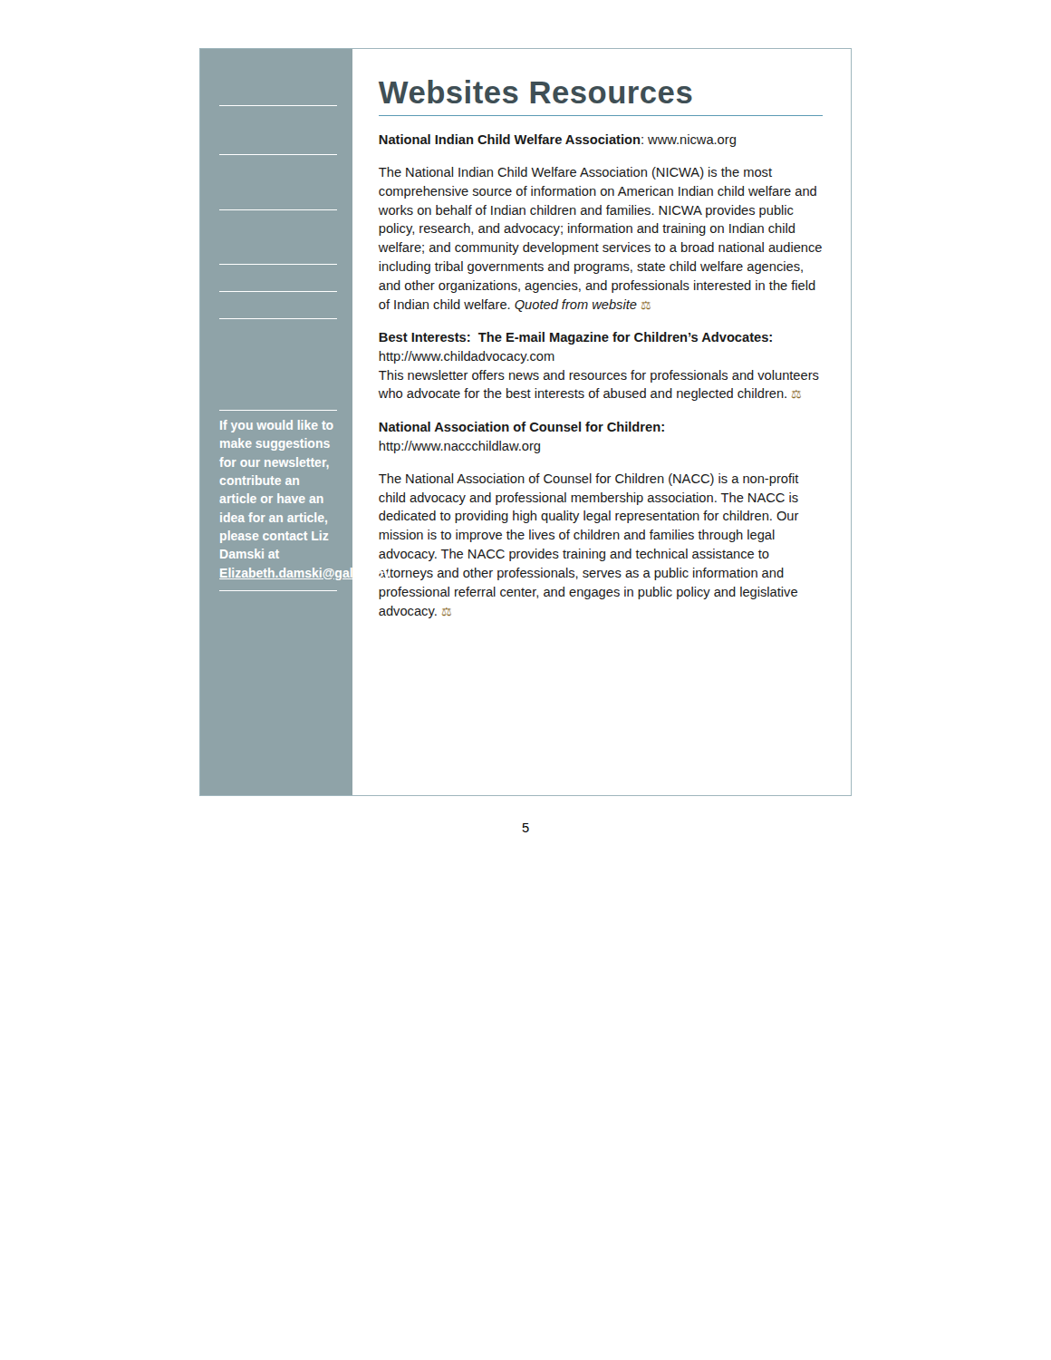If you would like to make suggestions for our newsletter, contribute an article or have an idea for an article, please contact Liz Damski at Elizabeth.damski@gal.fl.gov
Websites Resources
National Indian Child Welfare Association: www.nicwa.org
The National Indian Child Welfare Association (NICWA) is the most comprehensive source of information on American Indian child welfare and works on behalf of Indian children and families. NICWA provides public policy, research, and advocacy; information and training on Indian child welfare; and community development services to a broad national audience including tribal governments and programs, state child welfare agencies, and other organizations, agencies, and professionals interested in the field of Indian child welfare. Quoted from website ⚖
Best Interests: The E-mail Magazine for Children’s Advocates:
http://www.childadvocacy.com
This newsletter offers news and resources for professionals and volunteers who advocate for the best interests of abused and neglected children. ⚖
National Association of Counsel for Children: http://www.naccchildlaw.org
The National Association of Counsel for Children (NACC) is a non-profit child advocacy and professional membership association. The NACC is dedicated to providing high quality legal representation for children. Our mission is to improve the lives of children and families through legal advocacy. The NACC provides training and technical assistance to attorneys and other professionals, serves as a public information and professional referral center, and engages in public policy and legislative advocacy. ⚖
5